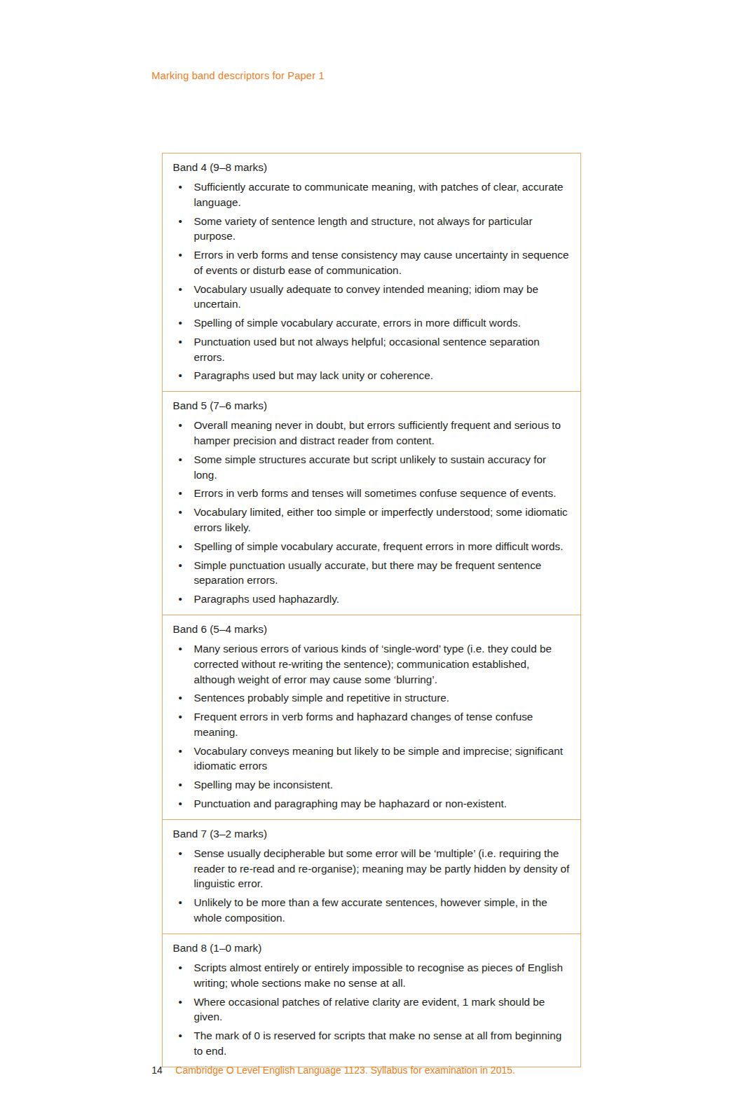Marking band descriptors for Paper 1
Band 4 (9–8 marks)
Sufficiently accurate to communicate meaning, with patches of clear, accurate language.
Some variety of sentence length and structure, not always for particular purpose.
Errors in verb forms and tense consistency may cause uncertainty in sequence of events or disturb ease of communication.
Vocabulary usually adequate to convey intended meaning; idiom may be uncertain.
Spelling of simple vocabulary accurate, errors in more difficult words.
Punctuation used but not always helpful; occasional sentence separation errors.
Paragraphs used but may lack unity or coherence.
Band 5 (7–6 marks)
Overall meaning never in doubt, but errors sufficiently frequent and serious to hamper precision and distract reader from content.
Some simple structures accurate but script unlikely to sustain accuracy for long.
Errors in verb forms and tenses will sometimes confuse sequence of events.
Vocabulary limited, either too simple or imperfectly understood; some idiomatic errors likely.
Spelling of simple vocabulary accurate, frequent errors in more difficult words.
Simple punctuation usually accurate, but there may be frequent sentence separation errors.
Paragraphs used haphazardly.
Band 6 (5–4 marks)
Many serious errors of various kinds of ‘single-word’ type (i.e. they could be corrected without re-writing the sentence); communication established, although weight of error may cause some ‘blurring’.
Sentences probably simple and repetitive in structure.
Frequent errors in verb forms and haphazard changes of tense confuse meaning.
Vocabulary conveys meaning but likely to be simple and imprecise; significant idiomatic errors
Spelling may be inconsistent.
Punctuation and paragraphing may be haphazard or non-existent.
Band 7 (3–2 marks)
Sense usually decipherable but some error will be ‘multiple’ (i.e. requiring the reader to re-read and re-organise); meaning may be partly hidden by density of linguistic error.
Unlikely to be more than a few accurate sentences, however simple, in the whole composition.
Band 8 (1–0 mark)
Scripts almost entirely or entirely impossible to recognise as pieces of English writing; whole sections make no sense at all.
Where occasional patches of relative clarity are evident, 1 mark should be given.
The mark of 0 is reserved for scripts that make no sense at all from beginning to end.
14 Cambridge O Level English Language 1123. Syllabus for examination in 2015.